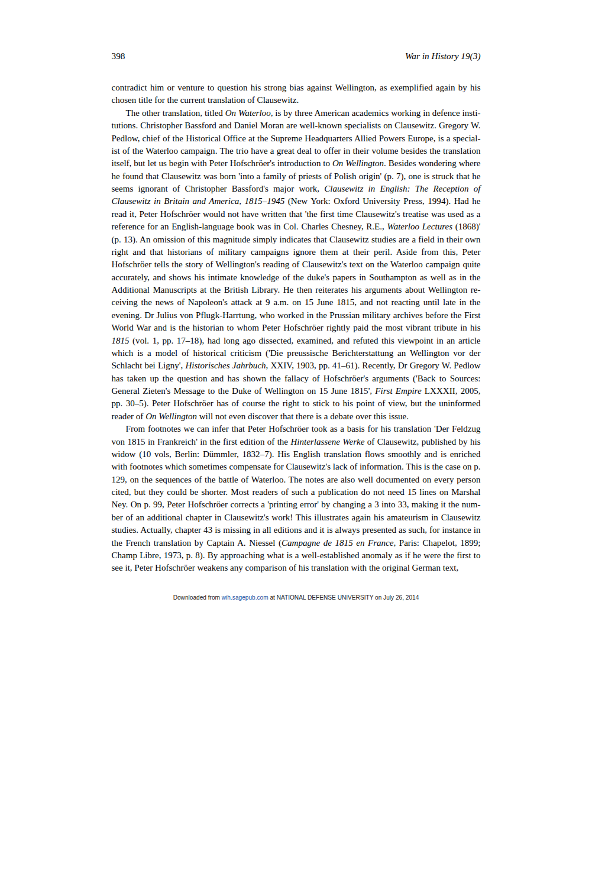398 War in History 19(3)
contradict him or venture to question his strong bias against Wellington, as exemplified again by his chosen title for the current translation of Clausewitz.
The other translation, titled On Waterloo, is by three American academics working in defence institutions. Christopher Bassford and Daniel Moran are well-known specialists on Clausewitz. Gregory W. Pedlow, chief of the Historical Office at the Supreme Headquarters Allied Powers Europe, is a specialist of the Waterloo campaign. The trio have a great deal to offer in their volume besides the translation itself, but let us begin with Peter Hofschröer's introduction to On Wellington. Besides wondering where he found that Clausewitz was born 'into a family of priests of Polish origin' (p. 7), one is struck that he seems ignorant of Christopher Bassford's major work, Clausewitz in English: The Reception of Clausewitz in Britain and America, 1815–1945 (New York: Oxford University Press, 1994). Had he read it, Peter Hofschröer would not have written that 'the first time Clausewitz's treatise was used as a reference for an English-language book was in Col. Charles Chesney, R.E., Waterloo Lectures (1868)' (p. 13). An omission of this magnitude simply indicates that Clausewitz studies are a field in their own right and that historians of military campaigns ignore them at their peril. Aside from this, Peter Hofschröer tells the story of Wellington's reading of Clausewitz's text on the Waterloo campaign quite accurately, and shows his intimate knowledge of the duke's papers in Southampton as well as in the Additional Manuscripts at the British Library. He then reiterates his arguments about Wellington receiving the news of Napoleon's attack at 9 a.m. on 15 June 1815, and not reacting until late in the evening. Dr Julius von Pflugk-Harrtung, who worked in the Prussian military archives before the First World War and is the historian to whom Peter Hofschröer rightly paid the most vibrant tribute in his 1815 (vol. 1, pp. 17–18), had long ago dissected, examined, and refuted this viewpoint in an article which is a model of historical criticism ('Die preussische Berichterstattung an Wellington vor der Schlacht bei Ligny', Historisches Jahrbuch, XXIV, 1903, pp. 41–61). Recently, Dr Gregory W. Pedlow has taken up the question and has shown the fallacy of Hofschröer's arguments ('Back to Sources: General Zieten's Message to the Duke of Wellington on 15 June 1815', First Empire LXXXII, 2005, pp. 30–5). Peter Hofschröer has of course the right to stick to his point of view, but the uninformed reader of On Wellington will not even discover that there is a debate over this issue.
From footnotes we can infer that Peter Hofschröer took as a basis for his translation 'Der Feldzug von 1815 in Frankreich' in the first edition of the Hinterlassene Werke of Clausewitz, published by his widow (10 vols, Berlin: Dümmler, 1832–7). His English translation flows smoothly and is enriched with footnotes which sometimes compensate for Clausewitz's lack of information. This is the case on p. 129, on the sequences of the battle of Waterloo. The notes are also well documented on every person cited, but they could be shorter. Most readers of such a publication do not need 15 lines on Marshal Ney. On p. 99, Peter Hofschröer corrects a 'printing error' by changing a 3 into 33, making it the number of an additional chapter in Clausewitz's work! This illustrates again his amateurism in Clausewitz studies. Actually, chapter 43 is missing in all editions and it is always presented as such, for instance in the French translation by Captain A. Niessel (Campagne de 1815 en France, Paris: Chapelot, 1899; Champ Libre, 1973, p. 8). By approaching what is a well-established anomaly as if he were the first to see it, Peter Hofschröer weakens any comparison of his translation with the original German text,
Downloaded from wih.sagepub.com at NATIONAL DEFENSE UNIVERSITY on July 26, 2014